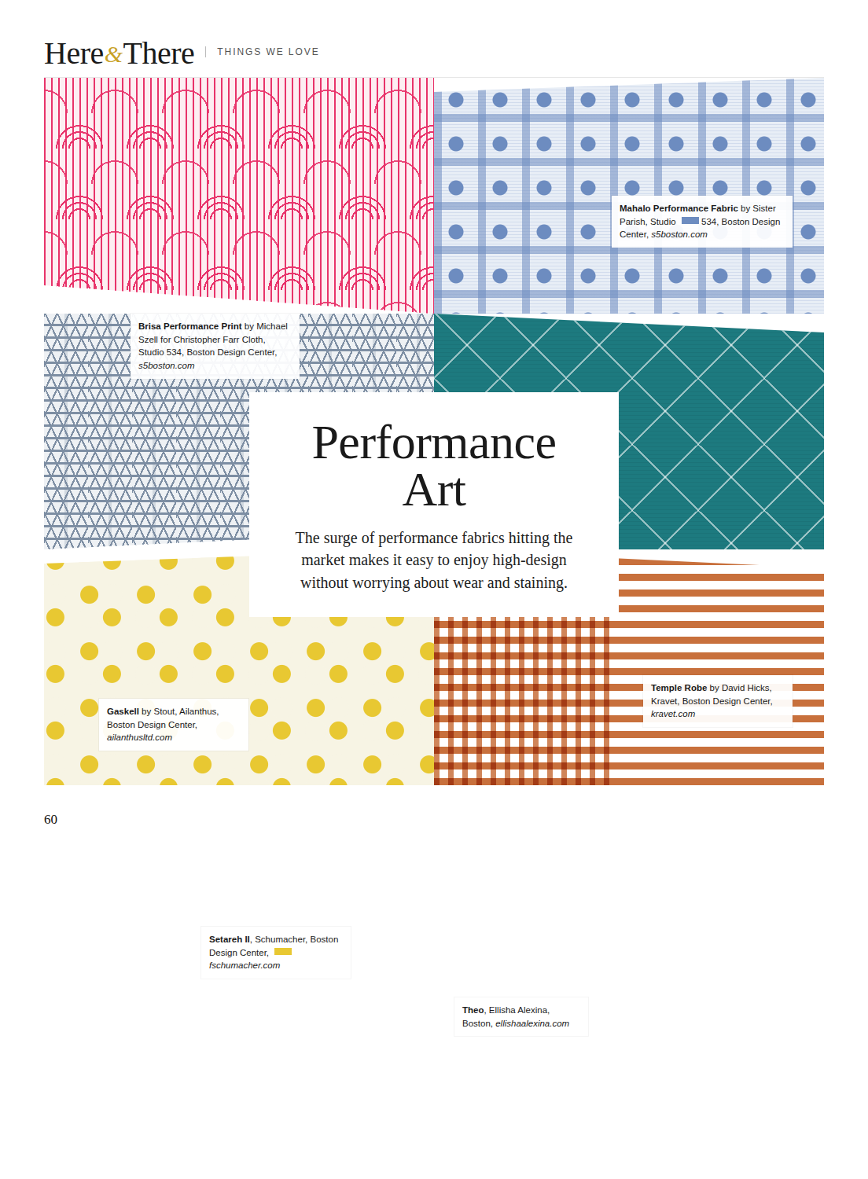Here&There
Things We Love
Brisa Performance Print by Michael Szell for Christopher Farr Cloth, Studio 534, Boston Design Center, s5boston.com
Mahalo Performance Fabric by Sister Parish, Studio 534, Boston Design Center, s5boston.com
Gaskell by Stout, Ailanthus, Boston Design Center, ailanthusltd.com
Temple Robe by David Hicks, Kravet, Boston Design Center, kravet.com
Setareh II, Schumacher, Boston Design Center,
fschumacher.com
Theo, Ellisha Alexina, Boston, ellishaalexina.com
Performance
Art
The surge of performance fabrics hitting the market makes it easy to enjoy high-design without worrying about wear and staining.
60